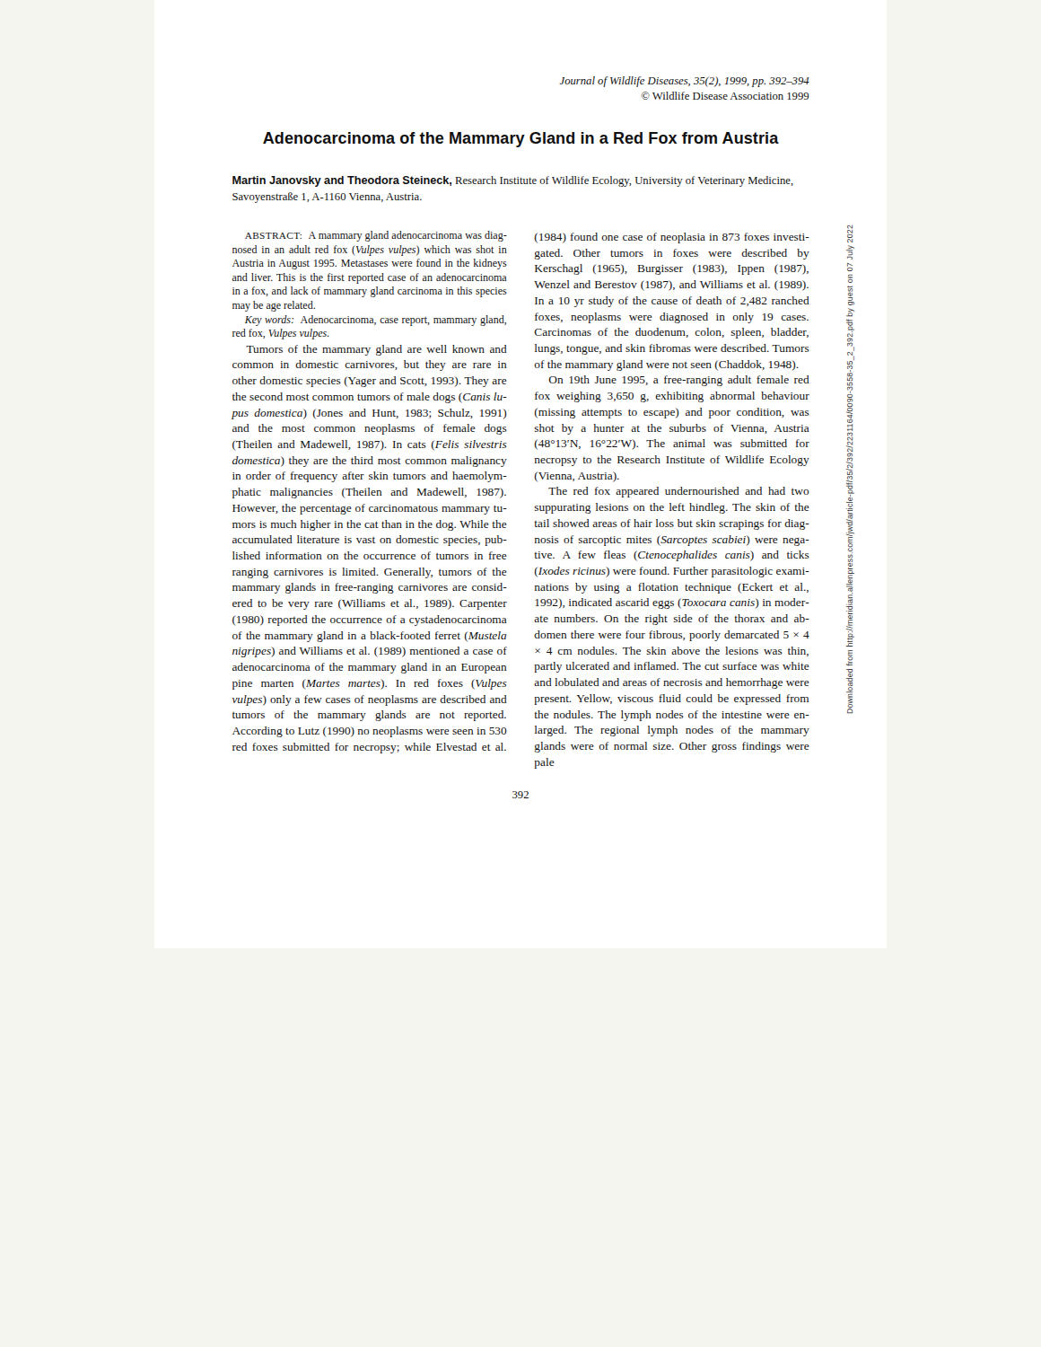Downloaded from http://meridian.allenpress.com/jwd/article-pdf/35/2/392/2231164/0090-3558-35_2_392.pdf by guest on 07 July 2022
Journal of Wildlife Diseases, 35(2), 1999, pp. 392–394
© Wildlife Disease Association 1999
Adenocarcinoma of the Mammary Gland in a Red Fox from Austria
Martin Janovsky and Theodora Steineck, Research Institute of Wildlife Ecology, University of Veterinary Medicine, Savoyenstraße 1, A-1160 Vienna, Austria.
ABSTRACT: A mammary gland adenocarcinoma was diagnosed in an adult red fox (Vulpes vulpes) which was shot in Austria in August 1995. Metastases were found in the kidneys and liver. This is the first reported case of an adenocarcinoma in a fox, and lack of mammary gland carcinoma in this species may be age related.
Key words: Adenocarcinoma, case report, mammary gland, red fox, Vulpes vulpes.
Tumors of the mammary gland are well known and common in domestic carnivores, but they are rare in other domestic species (Yager and Scott, 1993). They are the second most common tumors of male dogs (Canis lupus domestica) (Jones and Hunt, 1983; Schulz, 1991) and the most common neoplasms of female dogs (Theilen and Madewell, 1987). In cats (Felis silvestris domestica) they are the third most common malignancy in order of frequency after skin tumors and haemolymphatic malignancies (Theilen and Madewell, 1987). However, the percentage of carcinomatous mammary tumors is much higher in the cat than in the dog. While the accumulated literature is vast on domestic species, published information on the occurrence of tumors in free ranging carnivores is limited. Generally, tumors of the mammary glands in free-ranging carnivores are considered to be very rare (Williams et al., 1989). Carpenter (1980) reported the occurrence of a cystadenocarcinoma of the mammary gland in a black-footed ferret (Mustela nigripes) and Williams et al. (1989) mentioned a case of adenocarcinoma of the mammary gland in an European pine marten (Martes martes). In red foxes (Vulpes vulpes) only a few cases of neoplasms are described and tumors of the mammary glands are not reported. According to Lutz (1990) no neoplasms were seen in 530 red foxes submitted for necropsy; while Elvestad et al. (1984) found one case of neoplasia in 873 foxes investigated. Other tumors in foxes were described by Kerschagl (1965), Burgisser (1983), Ippen (1987), Wenzel and Berestov (1987), and Williams et al. (1989). In a 10 yr study of the cause of death of 2,482 ranched foxes, neoplasms were diagnosed in only 19 cases. Carcinomas of the duodenum, colon, spleen, bladder, lungs, tongue, and skin fibromas were described. Tumors of the mammary gland were not seen (Chaddok, 1948).
On 19th June 1995, a free-ranging adult female red fox weighing 3,650 g, exhibiting abnormal behaviour (missing attempts to escape) and poor condition, was shot by a hunter at the suburbs of Vienna, Austria (48°13′N, 16°22′W). The animal was submitted for necropsy to the Research Institute of Wildlife Ecology (Vienna, Austria).
The red fox appeared undernourished and had two suppurating lesions on the left hindleg. The skin of the tail showed areas of hair loss but skin scrapings for diagnosis of sarcoptic mites (Sarcoptes scabiei) were negative. A few fleas (Ctenocephalides canis) and ticks (Ixodes ricinus) were found. Further parasitologic examinations by using a flotation technique (Eckert et al., 1992), indicated ascarid eggs (Toxocara canis) in moderate numbers. On the right side of the thorax and abdomen there were four fibrous, poorly demarcated 5 × 4 × 4 cm nodules. The skin above the lesions was thin, partly ulcerated and inflamed. The cut surface was white and lobulated and areas of necrosis and hemorrhage were present. Yellow, viscous fluid could be expressed from the nodules. The lymph nodes of the intestine were enlarged. The regional lymph nodes of the mammary glands were of normal size. Other gross findings were pale
392